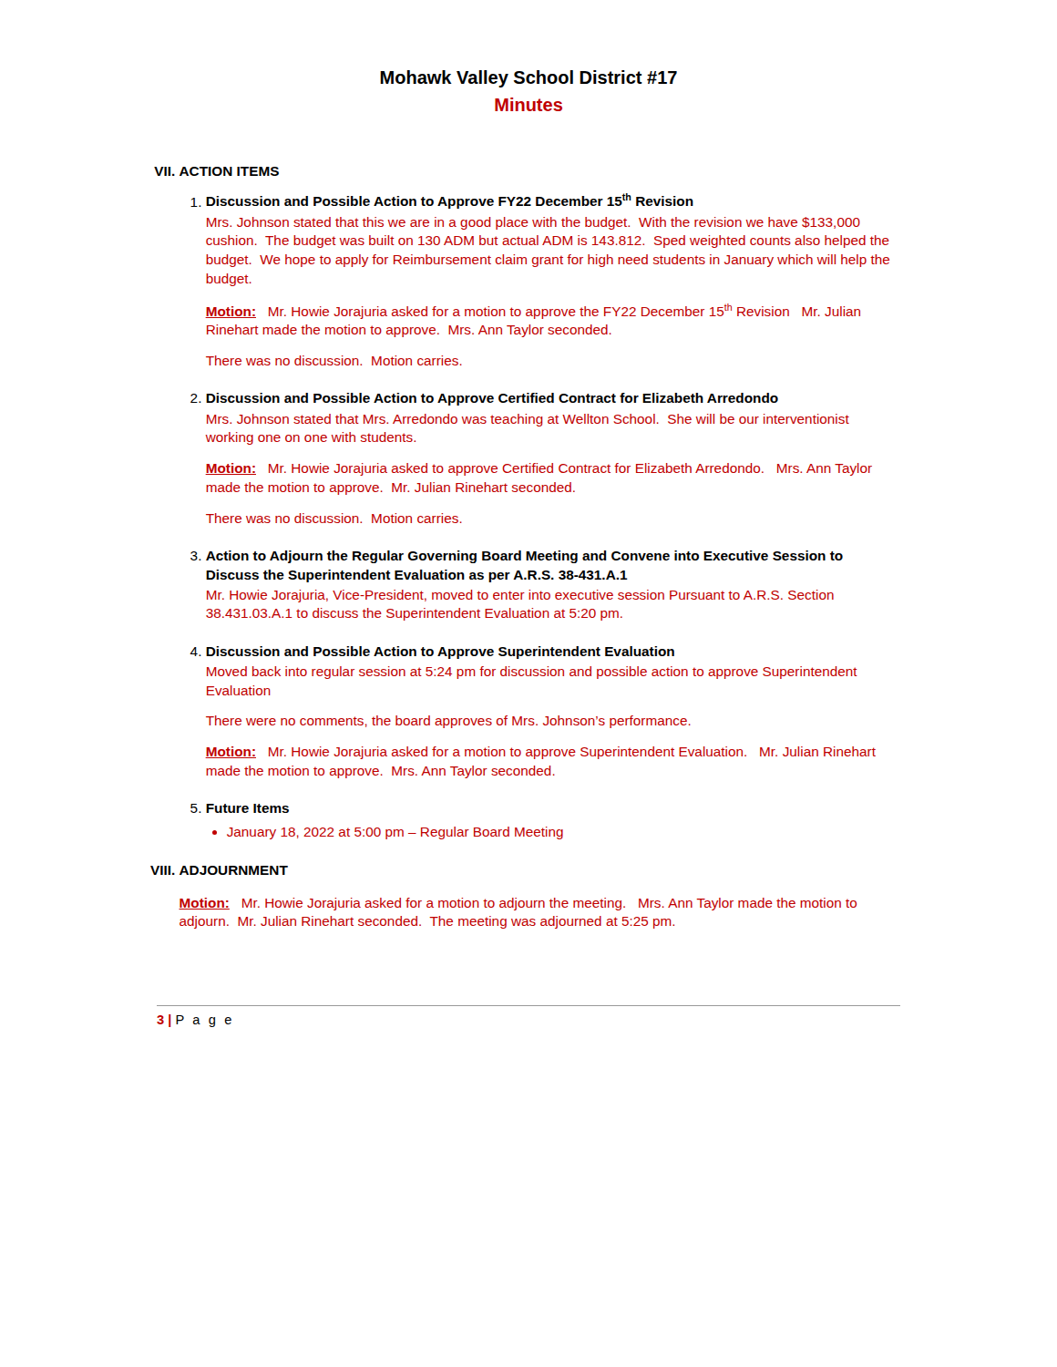Mohawk Valley School District #17
Minutes
ACTION ITEMS
Discussion and Possible Action to Approve FY22 December 15th Revision
Mrs. Johnson stated that this we are in a good place with the budget. With the revision we have $133,000 cushion. The budget was built on 130 ADM but actual ADM is 143.812. Sped weighted counts also helped the budget. We hope to apply for Reimbursement claim grant for high need students in January which will help the budget.
Motion: Mr. Howie Jorajuria asked for a motion to approve the FY22 December 15th Revision Mr. Julian Rinehart made the motion to approve. Mrs. Ann Taylor seconded.
There was no discussion. Motion carries.
Discussion and Possible Action to Approve Certified Contract for Elizabeth Arredondo
Mrs. Johnson stated that Mrs. Arredondo was teaching at Wellton School. She will be our interventionist working one on one with students.
Motion: Mr. Howie Jorajuria asked to approve Certified Contract for Elizabeth Arredondo. Mrs. Ann Taylor made the motion to approve. Mr. Julian Rinehart seconded.
There was no discussion. Motion carries.
Action to Adjourn the Regular Governing Board Meeting and Convene into Executive Session to Discuss the Superintendent Evaluation as per A.R.S. 38-431.A.1
Mr. Howie Jorajuria, Vice-President, moved to enter into executive session Pursuant to A.R.S. Section 38.431.03.A.1 to discuss the Superintendent Evaluation at 5:20 pm.
Discussion and Possible Action to Approve Superintendent Evaluation
Moved back into regular session at 5:24 pm for discussion and possible action to approve Superintendent Evaluation
There were no comments, the board approves of Mrs. Johnson’s performance.
Motion: Mr. Howie Jorajuria asked for a motion to approve Superintendent Evaluation. Mr. Julian Rinehart made the motion to approve. Mrs. Ann Taylor seconded.
Future Items
January 18, 2022 at 5:00 pm – Regular Board Meeting
ADJOURNMENT
Motion: Mr. Howie Jorajuria asked for a motion to adjourn the meeting. Mrs. Ann Taylor made the motion to adjourn. Mr. Julian Rinehart seconded. The meeting was adjourned at 5:25 pm.
3 | P a g e